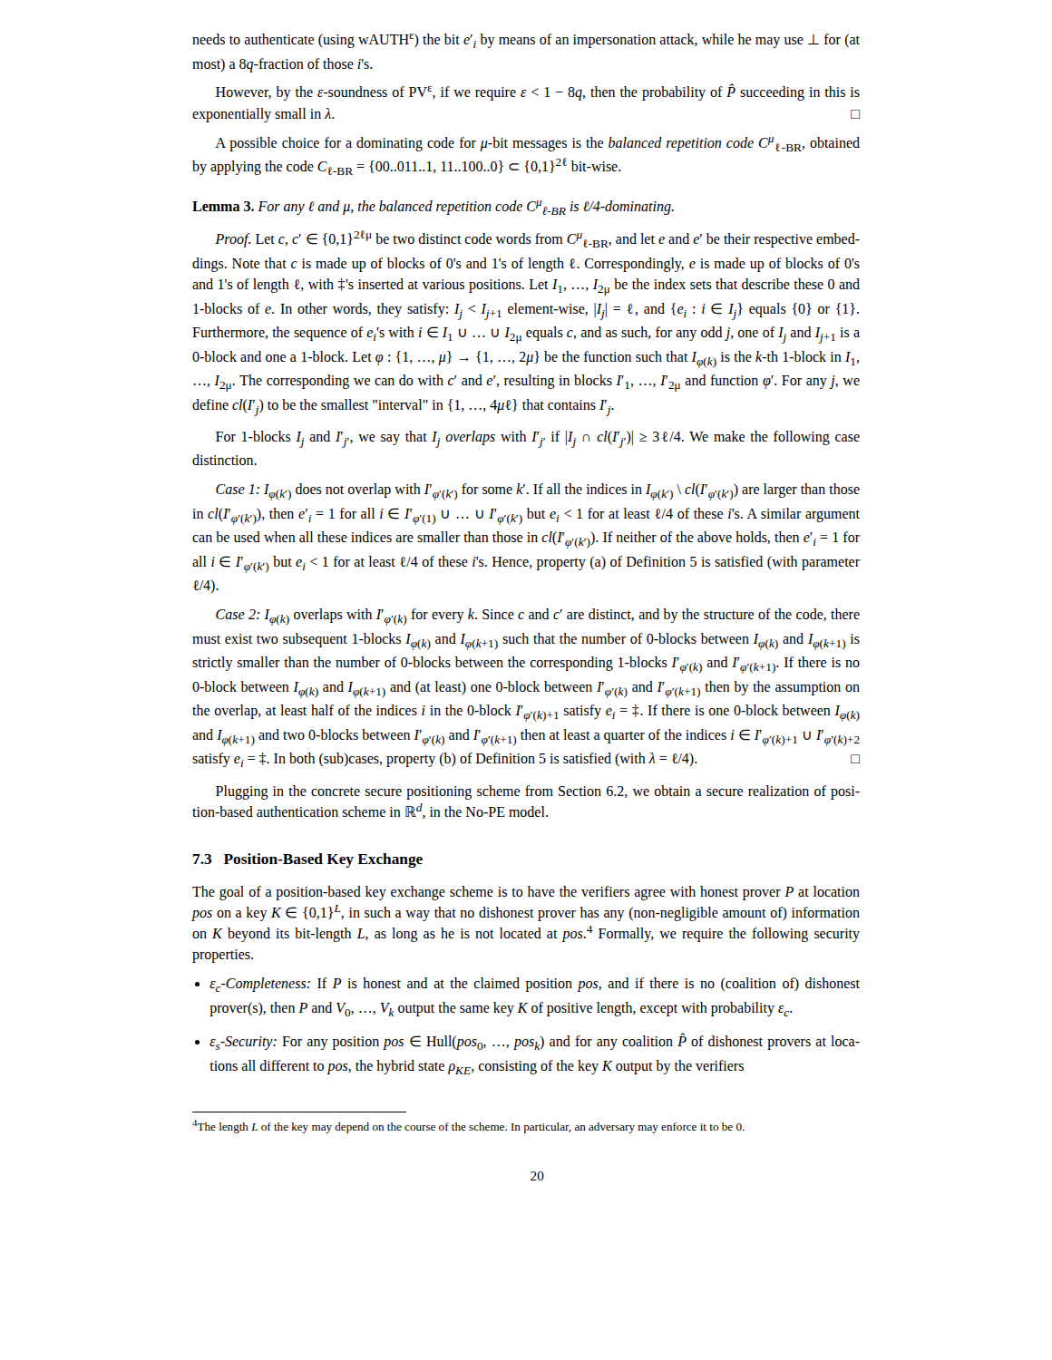needs to authenticate (using wAUTHε) the bit e′i by means of an impersonation attack, while he may use ⊥ for (at most) a 8q-fraction of those i's.
However, by the ε-soundness of PVε, if we require ε < 1 − 8q, then the probability of P̂ succeeding in this is exponentially small in λ. □
A possible choice for a dominating code for μ-bit messages is the balanced repetition code Cμℓ-BR, obtained by applying the code Cℓ-BR = {00..011..1, 11..100..0} ⊂ {0,1}2ℓ bit-wise.
Lemma 3. For any ℓ and μ, the balanced repetition code Cμℓ-BR is ℓ/4-dominating.
Proof. Let c, c′ ∈ {0,1}2ℓμ be two distinct code words from Cμℓ-BR, and let e and e′ be their respective embeddings. Note that c is made up of blocks of 0's and 1's of length ℓ. Correspondingly, e is made up of blocks of 0's and 1's of length ℓ, with ‡'s inserted at various positions. Let I1, …, I2μ be the index sets that describe these 0 and 1-blocks of e. In other words, they satisfy: Ij < Ij+1 element-wise, |Ij| = ℓ, and {ei : i ∈ Ij} equals {0} or {1}. Furthermore, the sequence of ei's with i ∈ I1 ∪ … ∪ I2μ equals c, and as such, for any odd j, one of Ij and Ij+1 is a 0-block and one a 1-block. Let φ : {1, …, μ} → {1, …, 2μ} be the function such that Iφ(k) is the k-th 1-block in I1, …, I2μ. The corresponding we can do with c′ and e′, resulting in blocks I′1, …, I′2μ and function φ′. For any j, we define cl(I′j) to be the smallest "interval" in {1, …, 4μℓ} that contains I′j.
For 1-blocks Ij and I′j′, we say that Ij overlaps with I′j′ if |Ij ∩ cl(I′j′)| ≥ 3ℓ/4. We make the following case distinction.
Case 1: Iφ(k′) does not overlap with I′φ′(k′) for some k′. If all the indices in Iφ(k′) \ cl(I′φ′(k′)) are larger than those in cl(I′φ′(k′)), then e′i = 1 for all i ∈ I′φ′(1) ∪ … ∪ I′φ′(k′) but ei < 1 for at least ℓ/4 of these i's. A similar argument can be used when all these indices are smaller than those in cl(I′φ′(k′)). If neither of the above holds, then e′i = 1 for all i ∈ I′φ′(k′) but ei < 1 for at least ℓ/4 of these i's. Hence, property (a) of Definition 5 is satisfied (with parameter ℓ/4).
Case 2: Iφ(k) overlaps with I′φ′(k) for every k. Since c and c′ are distinct, and by the structure of the code, there must exist two subsequent 1-blocks Iφ(k) and Iφ(k+1) such that the number of 0-blocks between Iφ(k) and Iφ(k+1) is strictly smaller than the number of 0-blocks between the corresponding 1-blocks I′φ′(k) and I′φ′(k+1). If there is no 0-block between Iφ(k) and Iφ(k+1) and (at least) one 0-block between I′φ′(k) and I′φ′(k+1) then by the assumption on the overlap, at least half of the indices i in the 0-block I′φ′(k)+1 satisfy ei = ‡. If there is one 0-block between Iφ(k) and Iφ(k+1) and two 0-blocks between I′φ′(k) and I′φ′(k+1) then at least a quarter of the indices i ∈ I′φ′(k)+1 ∪ I′φ′(k)+2 satisfy ei = ‡. In both (sub)cases, property (b) of Definition 5 is satisfied (with λ = ℓ/4). □
Plugging in the concrete secure positioning scheme from Section 6.2, we obtain a secure realization of position-based authentication scheme in ℝd, in the No-PE model.
7.3 Position-Based Key Exchange
The goal of a position-based key exchange scheme is to have the verifiers agree with honest prover P at location pos on a key K ∈ {0,1}L, in such a way that no dishonest prover has any (non-negligible amount of) information on K beyond its bit-length L, as long as he is not located at pos.4 Formally, we require the following security properties.
εc-Completeness: If P is honest and at the claimed position pos, and if there is no (coalition of) dishonest prover(s), then P and V0, …, Vk output the same key K of positive length, except with probability εc.
εs-Security: For any position pos ∈ Hull(pos0, …, posk) and for any coalition P̂ of dishonest provers at locations all different to pos, the hybrid state ρKE, consisting of the key K output by the verifiers
4The length L of the key may depend on the course of the scheme. In particular, an adversary may enforce it to be 0.
20